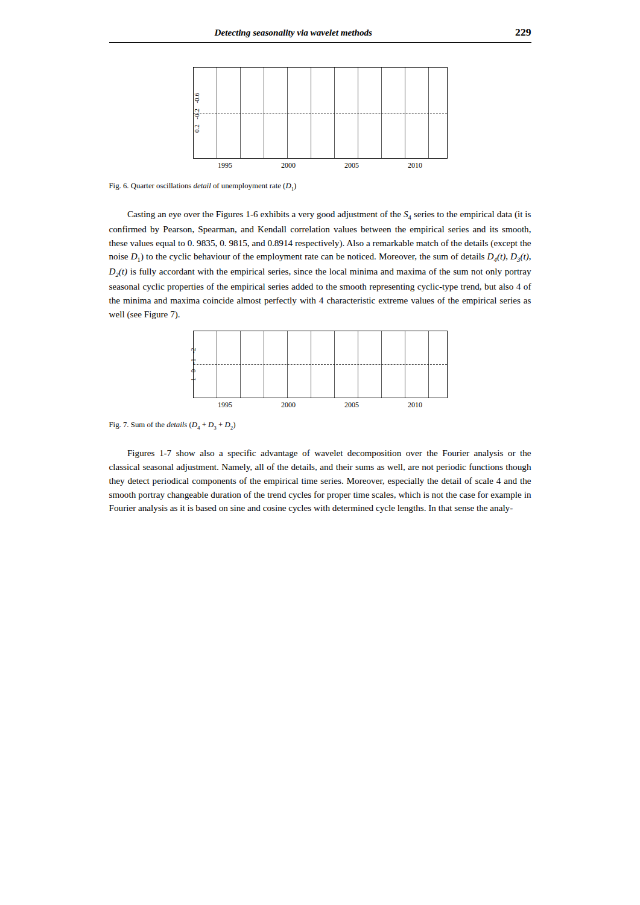Detecting seasonality via wavelet methods 229
0.2 -0.2 -0.6
1995200020052010
Fig. 6. Quarter oscillations detail of unemployment rate (D1)
Casting an eye over the Figures 1-6 exhibits a very good adjustment of the S4 series to the empirical data (it is confirmed by Pearson, Spearman, and Kendall correlation values between the empirical series and its smooth, these values equal to 0. 9835, 0. 9815, and 0.8914 respectively). Also a remarkable match of the details (except the noise D1) to the cyclic behaviour of the employment rate can be noticed. Moreover, the sum of details D4(t), D3(t), D2(t) is fully accordant with the empirical series, since the local minima and maxima of the sum not only portray seasonal cyclic properties of the empirical series added to the smooth representing cyclic-type trend, but also 4 of the minima and maxima coincide almost perfectly with 4 characteristic extreme values of the empirical series as well (see Figure 7).
1 0 -1 -2
1995200020052010
Fig. 7. Sum of the details (D4 + D3 + D2)
Figures 1-7 show also a specific advantage of wavelet decomposition over the Fourier analysis or the classical seasonal adjustment. Namely, all of the details, and their sums as well, are not periodic functions though they detect periodical components of the empirical time series. Moreover, especially the detail of scale 4 and the smooth portray changeable duration of the trend cycles for proper time scales, which is not the case for example in Fourier analysis as it is based on sine and cosine cycles with determined cycle lengths. In that sense the analy-